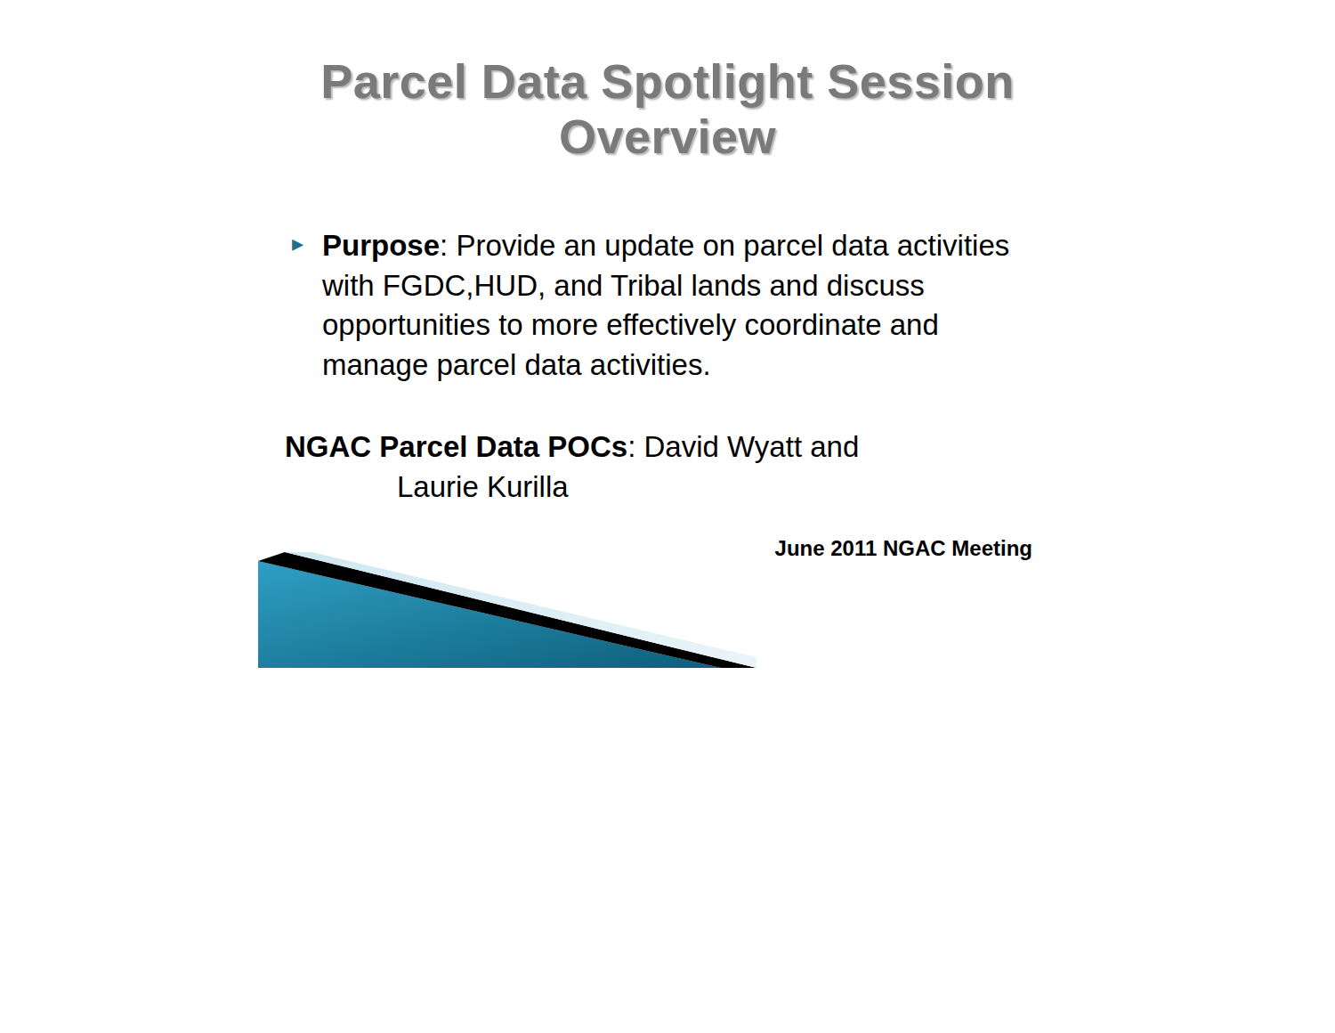Parcel Data Spotlight Session
Overview
Purpose: Provide an update on parcel data activities with FGDC,HUD, and Tribal lands and discuss opportunities to more effectively coordinate and manage parcel data activities.
NGAC Parcel Data POCs: David Wyatt and Laurie Kurilla
June 2011 NGAC Meeting